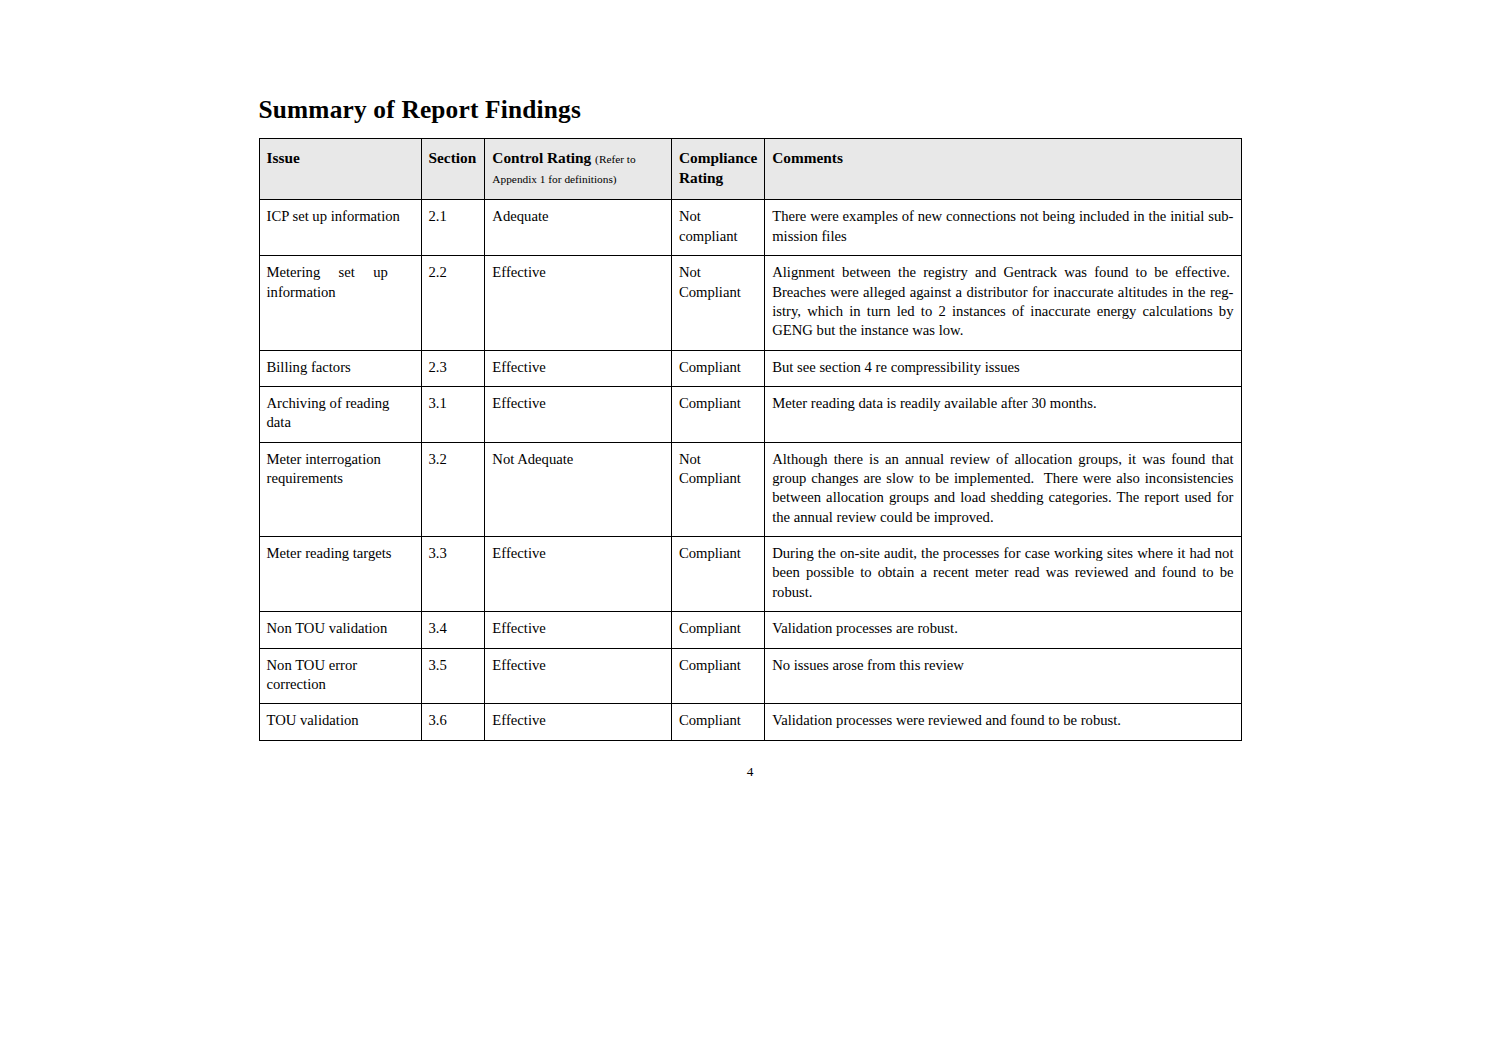Summary of Report Findings
| Issue | Section | Control Rating (Refer to Appendix 1 for definitions) | Compliance Rating | Comments |
| --- | --- | --- | --- | --- |
| ICP set up information | 2.1 | Adequate | Not compliant | There were examples of new connections not being included in the initial submission files |
| Metering set up information | 2.2 | Effective | Not Compliant | Alignment between the registry and Gentrack was found to be effective. Breaches were alleged against a distributor for inaccurate altitudes in the registry, which in turn led to 2 instances of inaccurate energy calculations by GENG but the instance was low. |
| Billing factors | 2.3 | Effective | Compliant | But see section 4 re compressibility issues |
| Archiving of reading data | 3.1 | Effective | Compliant | Meter reading data is readily available after 30 months. |
| Meter interrogation requirements | 3.2 | Not Adequate | Not Compliant | Although there is an annual review of allocation groups, it was found that group changes are slow to be implemented. There were also inconsistencies between allocation groups and load shedding categories. The report used for the annual review could be improved. |
| Meter reading targets | 3.3 | Effective | Compliant | During the on-site audit, the processes for case working sites where it had not been possible to obtain a recent meter read was reviewed and found to be robust. |
| Non TOU validation | 3.4 | Effective | Compliant | Validation processes are robust. |
| Non TOU error correction | 3.5 | Effective | Compliant | No issues arose from this review |
| TOU validation | 3.6 | Effective | Compliant | Validation processes were reviewed and found to be robust. |
4